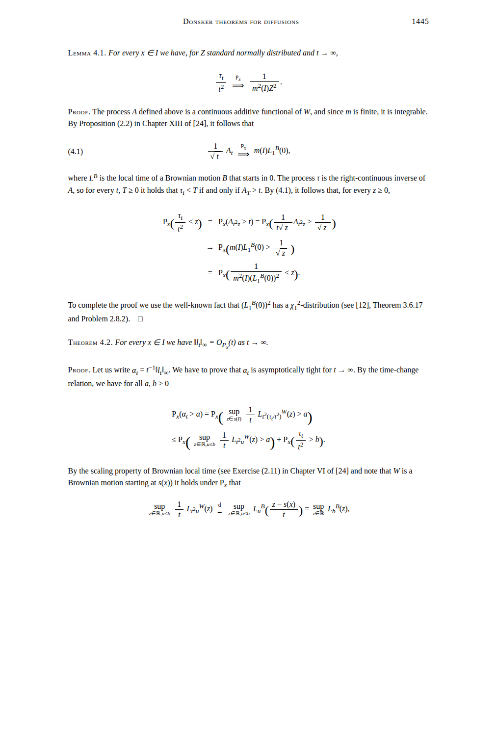Donsker theorems for diffusions 1445
Lemma 4.1. For every x ∈ I we have, for Z standard normally distributed and t → ∞,
τt t2 Px⟹ 1 m2(I)Z2.
Proof. The process A defined above is a continuous additive functional of W, and since m is finite, it is integrable. By Proposition (2.2) in Chapter XIII of [24], it follows that
(4.1)
1√ t At Px⟹ m(I)L1B(0),
where LB is the local time of a Brownian motion B that starts in 0. The process τ is the right-continuous inverse of A, so for every t, T ≥ 0 it holds that τt < T if and only if AT > t. By (4.1), it follows that, for every z ≥ 0,
Px(τt t2 < z) = Px(At2z > t) = Px(1 t√ z At2z > 1√ z ) → Px(m(I)L1B(0) > 1√ z ) = Px(1 m2(I)(L1B(0))2 < z).
To complete the proof we use the well-known fact that (L1B(0))2 has a χ12-distribution (see [12], Theorem 3.6.17 and Problem 2.8.2). □
Theorem 4.2. For every x ∈ I we have ‖lt‖∞ = OPx(t) as t → ∞.
Proof. Let us write αt = t−1‖lt‖∞. We have to prove that αt is asymptotically tight for t → ∞. By the time-change relation, we have for all a, b > 0
Px(αt > a) = Px( sup z∈s(I) 1 t Lt2(τt/t2)W(z) > a) ≤ Px( sup z∈ℝ,u≤b 1 t Lt2uW(z) > a) + Px(τt t2 > b).
By the scaling property of Brownian local time (see Exercise (2.11) in Chapter VI of [24] and note that W is a Brownian motion starting at s(x)) it holds under Px that
sup z∈ℝ,u≤b 1 t Lt2uW(z) d= sup z∈ℝ,u≤b LuB(z − s(x) t) = sup z∈ℝ LbB(z),